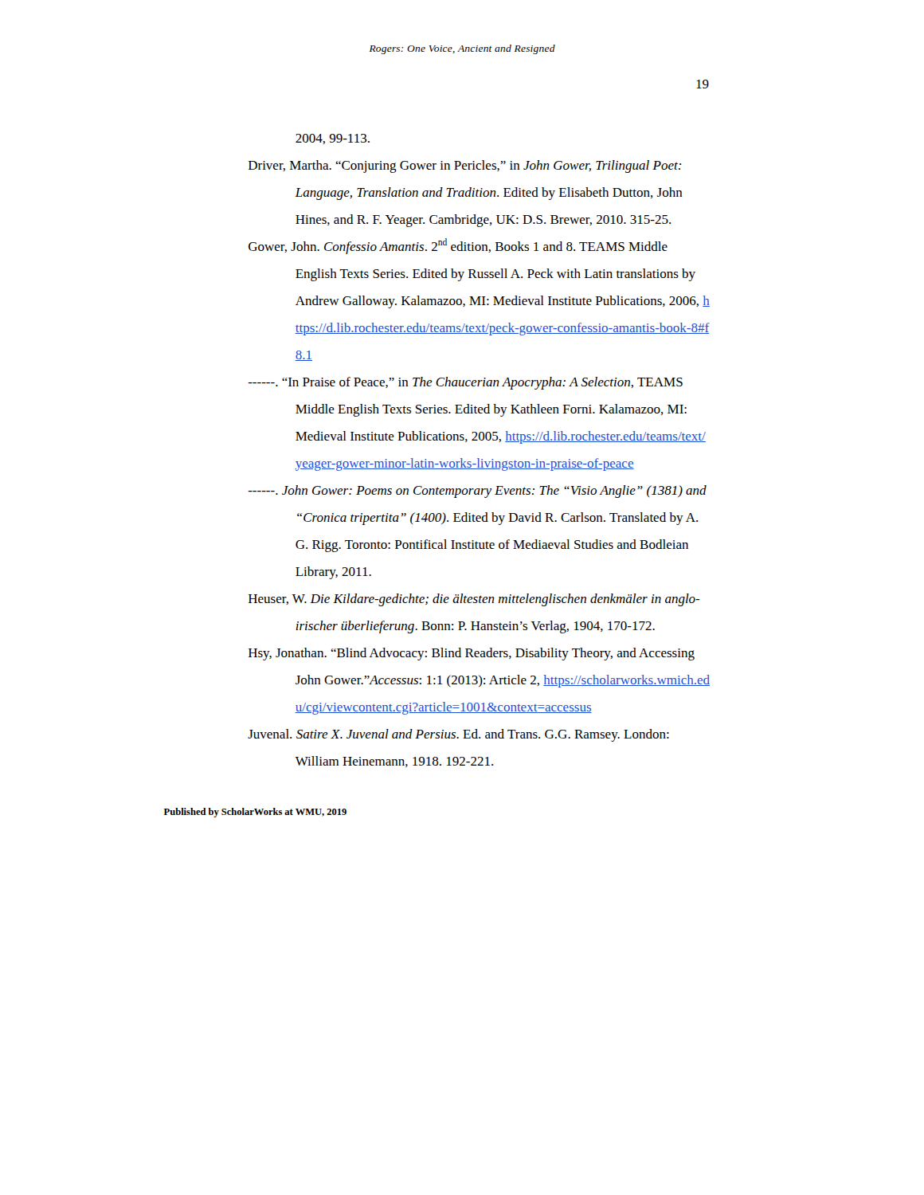Rogers: One Voice, Ancient and Resigned
19
2004, 99-113.
Driver, Martha. “Conjuring Gower in Pericles,” in John Gower, Trilingual Poet: Language, Translation and Tradition. Edited by Elisabeth Dutton, John Hines, and R. F. Yeager. Cambridge, UK: D.S. Brewer, 2010. 315-25.
Gower, John. Confessio Amantis. 2nd edition, Books 1 and 8. TEAMS Middle English Texts Series. Edited by Russell A. Peck with Latin translations by Andrew Galloway. Kalamazoo, MI: Medieval Institute Publications, 2006, https://d.lib.rochester.edu/teams/text/peck-gower-confessio-amantis-book-8#f8.1
------. “In Praise of Peace,” in The Chaucerian Apocrypha: A Selection, TEAMS Middle English Texts Series. Edited by Kathleen Forni. Kalamazoo, MI: Medieval Institute Publications, 2005, https://d.lib.rochester.edu/teams/text/yeager-gower-minor-latin-works-livingston-in-praise-of-peace
------. John Gower: Poems on Contemporary Events: The “Visio Anglie” (1381) and “Cronica tripertita” (1400). Edited by David R. Carlson. Translated by A. G. Rigg. Toronto: Pontifical Institute of Mediaeval Studies and Bodleian Library, 2011.
Heuser, W. Die Kildare-gedichte; die ältesten mittelenglischen denkmäler in anglo-irischer überlieferung. Bonn: P. Hanstein’s Verlag, 1904, 170-172.
Hsy, Jonathan. “Blind Advocacy: Blind Readers, Disability Theory, and Accessing John Gower.”Accessus: 1:1 (2013): Article 2, https://scholarworks.wmich.edu/cgi/viewcontent.cgi?article=1001&context=accessus
Juvenal. Satire X. Juvenal and Persius. Ed. and Trans. G.G. Ramsey. London: William Heinemann, 1918. 192-221.
Published by ScholarWorks at WMU, 2019